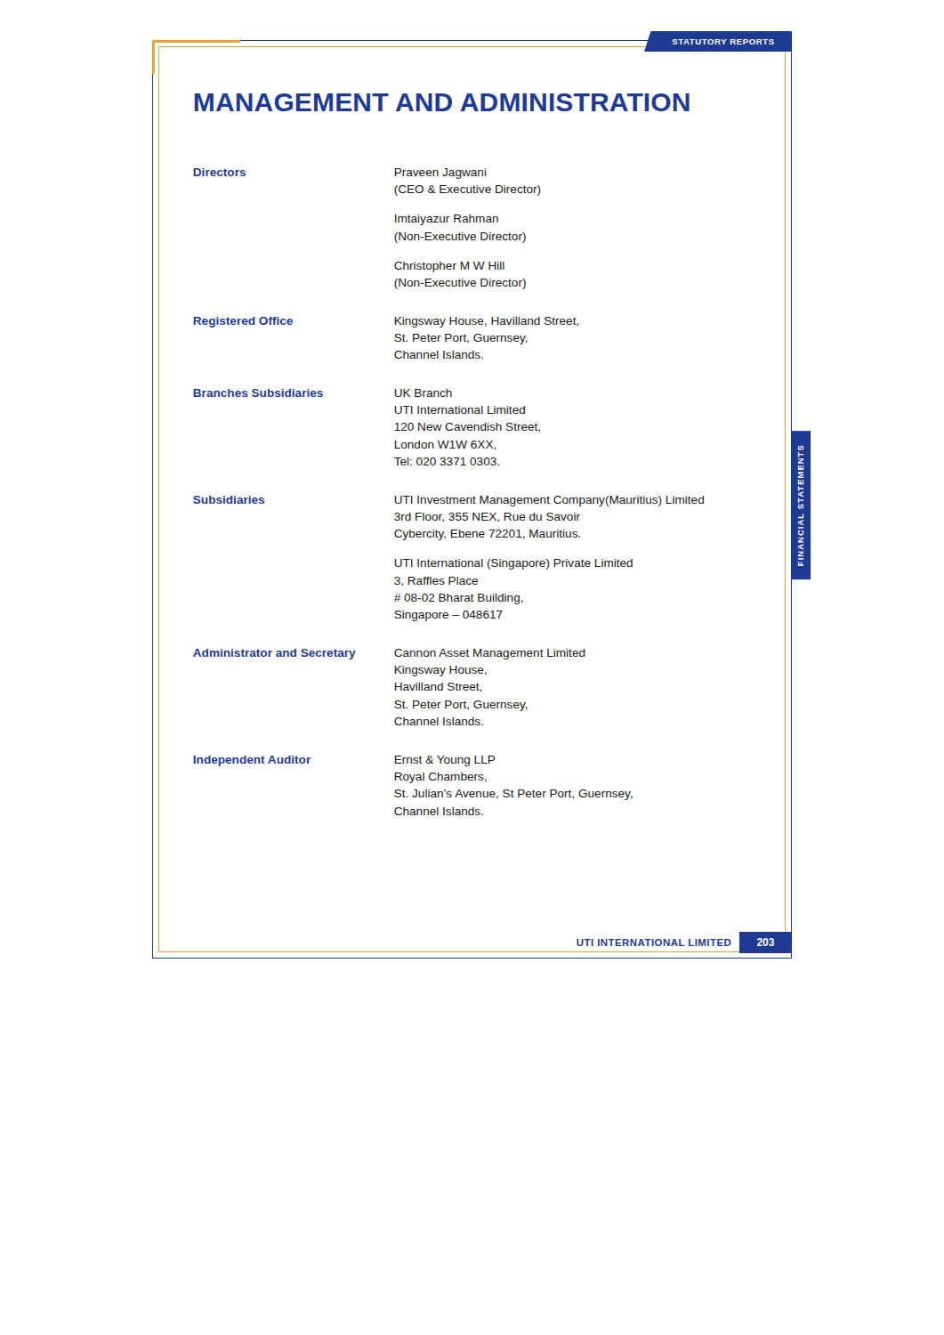Statutory Reports
Financial Statements
Management and Administration
| Directors | Praveen Jagwani (CEO & Executive Director) Imtaiyazur Rahman (Non-Executive Director) Christopher M W Hill (Non-Executive Director) |
| Registered Office | Kingsway House, Havilland Street, St. Peter Port, Guernsey, Channel Islands. |
| Branches Subsidiaries | UK Branch UTI International Limited 120 New Cavendish Street, London W1W 6XX, Tel: 020 3371 0303. |
| Subsidiaries | UTI Investment Management Company(Mauritius) Limited 3rd Floor, 355 NEX, Rue du Savoir Cybercity, Ebene 72201, Mauritius. UTI International (Singapore) Private Limited 3, Raffles Place # 08-02 Bharat Building, Singapore – 048617 |
| Administrator and Secretary | Cannon Asset Management Limited Kingsway House, Havilland Street, St. Peter Port, Guernsey, Channel Islands. |
| Independent Auditor | Ernst & Young LLP Royal Chambers, St. Julian’s Avenue, St Peter Port, Guernsey, Channel Islands. |
UTI International Limited
203